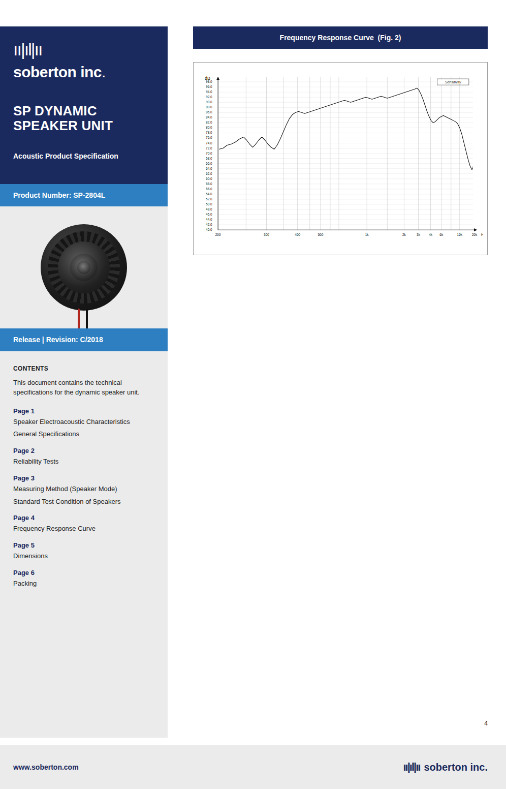ıı|ıl|ıı
soberton inc.
SP DYNAMIC
SPEAKER UNIT
Acoustic Product Specification
Product Number: SP-2804L
Release | Revision: C/2018
Contents
This document contains the technical specifications for the dynamic speaker unit.
Page 1
Speaker Electroacoustic Characteristics
General Specifications
Page 2
Reliability Tests
Page 3
Measuring Method (Speaker Mode)
Standard Test Condition of Speakers
Page 4
Frequency Response Curve
Page 5
Dimensions
Page 6
Packing
Frequency Response Curve (Fig. 2)
dB 98.0 96.0 94.0 92.0 90.0 88.0 86.0 84.0 82.0 80.0 78.0 76.0 74.0 72.0 70.0 68.0 66.0 64.0 62.0 60.0 58.0 56.0 54.0 52.0 50.0 48.0 46.0 44.0 42.0 40.0 200 300 400 500 1k 2k 3k 4k 6k 10k 20k Hz Sensitivity
4
www.soberton.com ıı|ıl|ıısoberton inc.